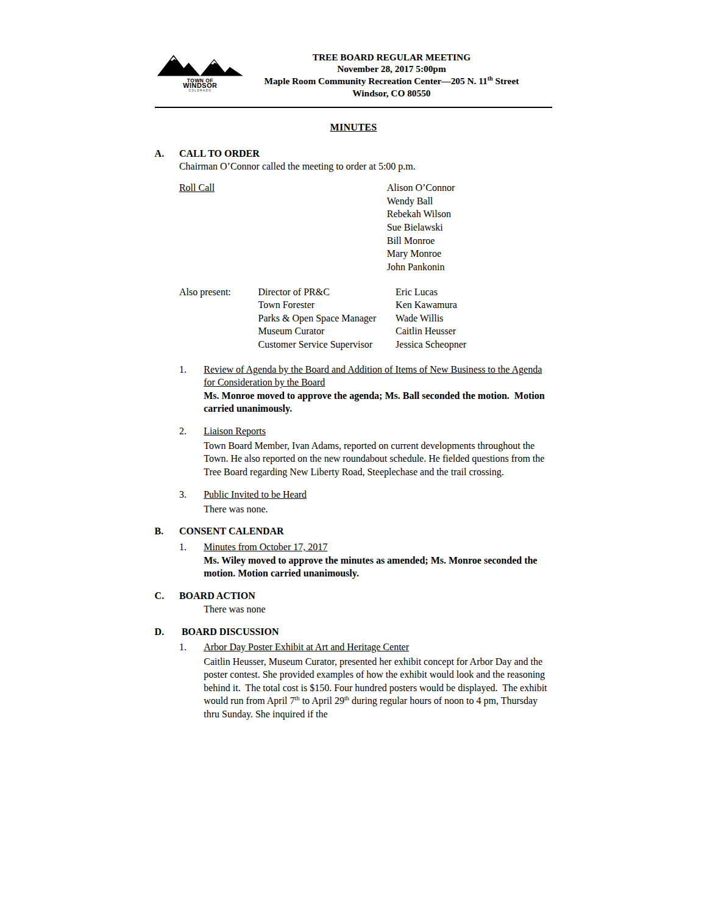TOWN OF WINDSOR COLORADO
TREE BOARD REGULAR MEETING November 28, 2017 5:00pm Maple Room Community Recreation Center—205 N. 11th Street Windsor, CO 80550
MINUTES
A. Call to Order
Chairman O’Connor called the meeting to order at 5:00 p.m.
Roll Call
Alison O’Connor
Wendy Ball
Rebekah Wilson
Sue Bielawski
Bill Monroe
Mary Monroe
John Pankonin
Also present:
Director of PR&C
Eric Lucas
Town Forester
Ken Kawamura
Parks & Open Space Manager
Wade Willis
Museum Curator
Caitlin Heusser
Customer Service Supervisor
Jessica Scheopner
Review of Agenda by the Board and Addition of Items of New Business to the Agenda for Consideration by the Board
Ms. Monroe moved to approve the agenda; Ms. Ball seconded the motion. Motion carried unanimously.
Liaison Reports
Town Board Member, Ivan Adams, reported on current developments throughout the Town. He also reported on the new roundabout schedule. He fielded questions from the Tree Board regarding New Liberty Road, Steeplechase and the trail crossing.
Public Invited to be Heard
There was none.
B. Consent Calendar
Minutes from October 17, 2017
Ms. Wiley moved to approve the minutes as amended; Ms. Monroe seconded the motion. Motion carried unanimously.
C. Board Action
There was none
D. Board Discussion
Arbor Day Poster Exhibit at Art and Heritage Center
Caitlin Heusser, Museum Curator, presented her exhibit concept for Arbor Day and the poster contest. She provided examples of how the exhibit would look and the reasoning behind it. The total cost is $150. Four hundred posters would be displayed. The exhibit would run from April 7th to April 29th during regular hours of noon to 4 pm, Thursday thru Sunday. She inquired if the